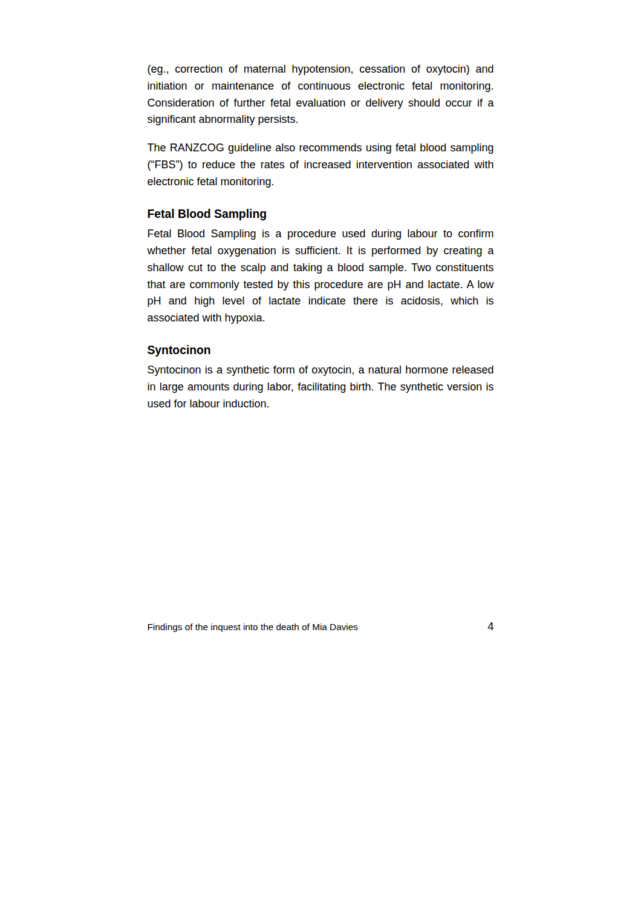(eg., correction of maternal hypotension, cessation of oxytocin) and initiation or maintenance of continuous electronic fetal monitoring. Consideration of further fetal evaluation or delivery should occur if a significant abnormality persists.
The RANZCOG guideline also recommends using fetal blood sampling (“FBS”) to reduce the rates of increased intervention associated with electronic fetal monitoring.
Fetal Blood Sampling
Fetal Blood Sampling is a procedure used during labour to confirm whether fetal oxygenation is sufficient. It is performed by creating a shallow cut to the scalp and taking a blood sample. Two constituents that are commonly tested by this procedure are pH and lactate. A low pH and high level of lactate indicate there is acidosis, which is associated with hypoxia.
Syntocinon
Syntocinon is a synthetic form of oxytocin, a natural hormone released in large amounts during labor, facilitating birth. The synthetic version is used for labour induction.
Findings of the inquest into the death of Mia Davies 4